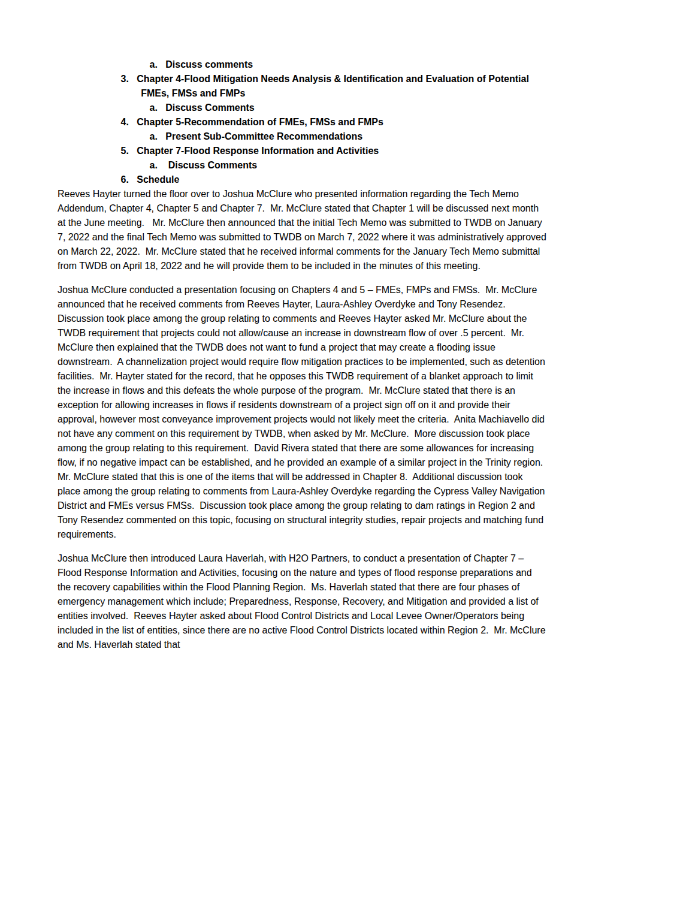a. Discuss comments
3. Chapter 4-Flood Mitigation Needs Analysis & Identification and Evaluation of Potential
FMEs, FMSs and FMPs
a. Discuss Comments
4. Chapter 5-Recommendation of FMEs, FMSs and FMPs
a. Present Sub-Committee Recommendations
5. Chapter 7-Flood Response Information and Activities
a. Discuss Comments
6. Schedule
Reeves Hayter turned the floor over to Joshua McClure who presented information regarding the Tech Memo Addendum, Chapter 4, Chapter 5 and Chapter 7. Mr. McClure stated that Chapter 1 will be discussed next month at the June meeting. Mr. McClure then announced that the initial Tech Memo was submitted to TWDB on January 7, 2022 and the final Tech Memo was submitted to TWDB on March 7, 2022 where it was administratively approved on March 22, 2022. Mr. McClure stated that he received informal comments for the January Tech Memo submittal from TWDB on April 18, 2022 and he will provide them to be included in the minutes of this meeting.
Joshua McClure conducted a presentation focusing on Chapters 4 and 5 – FMEs, FMPs and FMSs. Mr. McClure announced that he received comments from Reeves Hayter, Laura-Ashley Overdyke and Tony Resendez. Discussion took place among the group relating to comments and Reeves Hayter asked Mr. McClure about the TWDB requirement that projects could not allow/cause an increase in downstream flow of over .5 percent. Mr. McClure then explained that the TWDB does not want to fund a project that may create a flooding issue downstream. A channelization project would require flow mitigation practices to be implemented, such as detention facilities. Mr. Hayter stated for the record, that he opposes this TWDB requirement of a blanket approach to limit the increase in flows and this defeats the whole purpose of the program. Mr. McClure stated that there is an exception for allowing increases in flows if residents downstream of a project sign off on it and provide their approval, however most conveyance improvement projects would not likely meet the criteria. Anita Machiavello did not have any comment on this requirement by TWDB, when asked by Mr. McClure. More discussion took place among the group relating to this requirement. David Rivera stated that there are some allowances for increasing flow, if no negative impact can be established, and he provided an example of a similar project in the Trinity region. Mr. McClure stated that this is one of the items that will be addressed in Chapter 8. Additional discussion took place among the group relating to comments from Laura-Ashley Overdyke regarding the Cypress Valley Navigation District and FMEs versus FMSs. Discussion took place among the group relating to dam ratings in Region 2 and Tony Resendez commented on this topic, focusing on structural integrity studies, repair projects and matching fund requirements.
Joshua McClure then introduced Laura Haverlah, with H2O Partners, to conduct a presentation of Chapter 7 – Flood Response Information and Activities, focusing on the nature and types of flood response preparations and the recovery capabilities within the Flood Planning Region. Ms. Haverlah stated that there are four phases of emergency management which include; Preparedness, Response, Recovery, and Mitigation and provided a list of entities involved. Reeves Hayter asked about Flood Control Districts and Local Levee Owner/Operators being included in the list of entities, since there are no active Flood Control Districts located within Region 2. Mr. McClure and Ms. Haverlah stated that